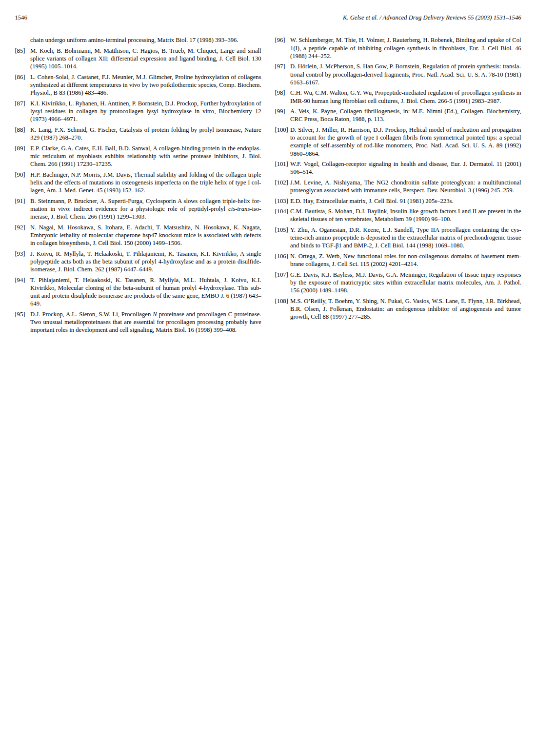1546 K. Gelse et al. / Advanced Drug Delivery Reviews 55 (2003) 1531–1546
chain undergo uniform amino-terminal processing, Matrix Biol. 17 (1998) 393–396.
[85] M. Koch, B. Bohrmann, M. Matthison, C. Hagios, B. Trueb, M. Chiquet, Large and small splice variants of collagen XII: differential expression and ligand binding, J. Cell Biol. 130 (1995) 1005–1014.
[86] L. Cohen-Solal, J. Castanet, F.J. Meunier, M.J. Glimcher, Proline hydroxylation of collagens synthesized at different temperatures in vivo by two poikilothermic species, Comp. Biochem. Physiol., B 83 (1986) 483–486.
[87] K.I. Kivirikko, L. Ryhanen, H. Anttinen, P. Bornstein, D.J. Prockop, Further hydroxylation of lysyl residues in collagen by protocollagen lysyl hydroxylase in vitro, Biochemistry 12 (1973) 4966–4971.
[88] K. Lang, F.X. Schmid, G. Fischer, Catalysis of protein folding by prolyl isomerase, Nature 329 (1987) 268–270.
[89] E.P. Clarke, G.A. Cates, E.H. Ball, B.D. Sanwal, A collagen-binding protein in the endoplasmic reticulum of myoblasts exhibits relationship with serine protease inhibitors, J. Biol. Chem. 266 (1991) 17230–17235.
[90] H.P. Bachinger, N.P. Morris, J.M. Davis, Thermal stability and folding of the collagen triple helix and the effects of mutations in osteogenesis imperfecta on the triple helix of type I collagen, Am. J. Med. Genet. 45 (1993) 152–162.
[91] B. Steinmann, P. Bruckner, A. Superti-Furga, Cyclosporin A slows collagen triple-helix formation in vivo: indirect evidence for a physiologic role of peptidyl-prolyl cis-trans-isomerase, J. Biol. Chem. 266 (1991) 1299–1303.
[92] N. Nagai, M. Hosokawa, S. Itohara, E. Adachi, T. Matsushita, N. Hosokawa, K. Nagata, Embryonic lethality of molecular chaperone hsp47 knockout mice is associated with defects in collagen biosynthesis, J. Cell Biol. 150 (2000) 1499–1506.
[93] J. Koivu, R. Myllyla, T. Helaakoski, T. Pihlajaniemi, K. Tasanen, K.I. Kivirikko, A single polypeptide acts both as the beta subunit of prolyl 4-hydroxylase and as a protein disulfide-isomerase, J. Biol. Chem. 262 (1987) 6447–6449.
[94] T. Pihlajaniemi, T. Helaakoski, K. Tasanen, R. Myllyla, M.L. Huhtala, J. Koivu, K.I. Kivirikko, Molecular cloning of the beta-subunit of human prolyl 4-hydroxylase. This subunit and protein disulphide isomerase are products of the same gene, EMBO J. 6 (1987) 643–649.
[95] D.J. Prockop, A.L. Sieron, S.W. Li, Procollagen N-proteinase and procollagen C-proteinase. Two unusual metalloproteinases that are essential for procollagen processing probably have important roles in development and cell signaling, Matrix Biol. 16 (1998) 399–408.
[96] W. Schlumberger, M. Thie, H. Volmer, J. Rauterberg, H. Robenek, Binding and uptake of Col 1(I), a peptide capable of inhibiting collagen synthesis in fibroblasts, Eur. J. Cell Biol. 46 (1988) 244–252.
[97] D. Hörlein, J. McPherson, S. Han Gow, P. Bornstein, Regulation of protein synthesis: translational control by procollagen-derived fragments, Proc. Natl. Acad. Sci. U. S. A. 78-10 (1981) 6163–6167.
[98] C.H. Wu, C.M. Walton, G.Y. Wu, Propeptide-mediated regulation of procollagen synthesis in IMR-90 human lung fibroblast cell cultures, J. Biol. Chem. 266-5 (1991) 2983–2987.
[99] A. Veis, K. Payne, Collagen fibrillogenesis, in: M.E. Nimni (Ed.), Collagen. Biochemistry, CRC Press, Boca Raton, 1988, p. 113.
[100] D. Silver, J. Miller, R. Harrison, D.J. Prockop, Helical model of nucleation and propagation to account for the growth of type I collagen fibrils from symmetrical pointed tips: a special example of self-assembly of rod-like monomers, Proc. Natl. Acad. Sci. U. S. A. 89 (1992) 9860–9864.
[101] W.F. Vogel, Collagen-receptor signaling in health and disease, Eur. J. Dermatol. 11 (2001) 506–514.
[102] J.M. Levine, A. Nishiyama, The NG2 chondroitin sulfate proteoglycan: a multifunctional proteoglycan associated with immature cells, Perspect. Dev. Neurobiol. 3 (1996) 245–259.
[103] E.D. Hay, Extracellular matrix, J. Cell Biol. 91 (1981) 205s–223s.
[104] C.M. Bautista, S. Mohan, D.J. Baylink, Insulin-like growth factors I and II are present in the skeletal tissues of ten vertebrates, Metabolism 39 (1990) 96–100.
[105] Y. Zhu, A. Oganesian, D.R. Keene, L.J. Sandell, Type IIA procollagen containing the cysteine-rich amino propeptide is deposited in the extracellular matrix of prechondrogenic tissue and binds to TGF-β1 and BMP-2, J. Cell Biol. 144 (1998) 1069–1080.
[106] N. Ortega, Z. Werb, New functional roles for non-collagenous domains of basement membrane collagens, J. Cell Sci. 115 (2002) 4201–4214.
[107] G.E. Davis, K.J. Bayless, M.J. Davis, G.A. Meininger, Regulation of tissue injury responses by the exposure of matricryptic sites within extracellular matrix molecules, Am. J. Pathol. 156 (2000) 1489–1498.
[108] M.S. O’Reilly, T. Boehm, Y. Shing, N. Fukai, G. Vasios, W.S. Lane, E. Flynn, J.R. Birkhead, B.R. Olsen, J. Folkman, Endostatin: an endogenous inhibitor of angiogenesis and tumor growth, Cell 88 (1997) 277–285.